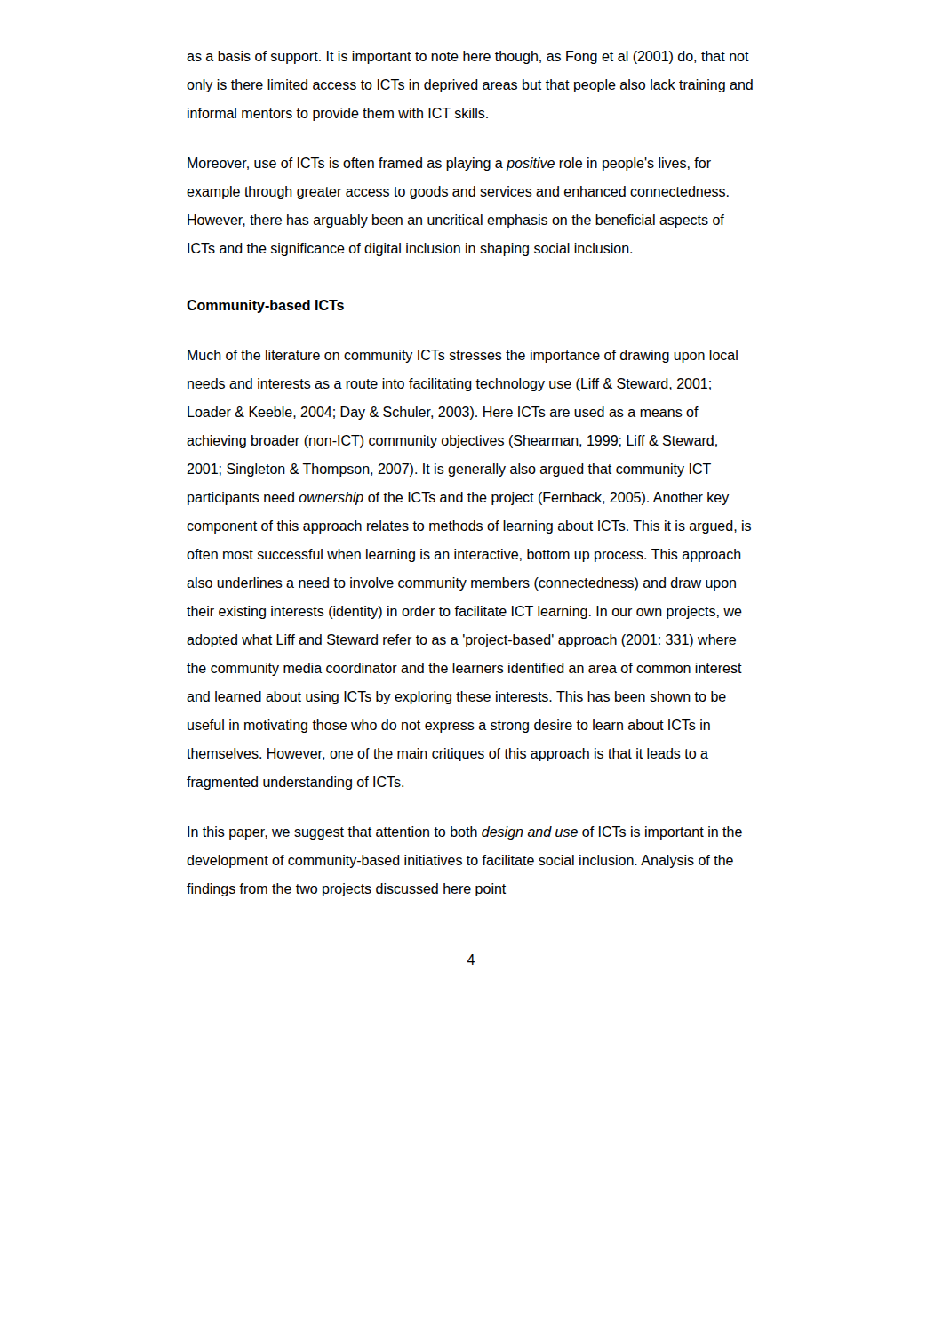as a basis of support. It is important to note here though, as Fong et al (2001) do, that not only is there limited access to ICTs in deprived areas but that people also lack training and informal mentors to provide them with ICT skills.
Moreover, use of ICTs is often framed as playing a positive role in people's lives, for example through greater access to goods and services and enhanced connectedness. However, there has arguably been an uncritical emphasis on the beneficial aspects of ICTs and the significance of digital inclusion in shaping social inclusion.
Community-based ICTs
Much of the literature on community ICTs stresses the importance of drawing upon local needs and interests as a route into facilitating technology use (Liff & Steward, 2001; Loader & Keeble, 2004; Day & Schuler, 2003). Here ICTs are used as a means of achieving broader (non-ICT) community objectives (Shearman, 1999; Liff & Steward, 2001; Singleton & Thompson, 2007). It is generally also argued that community ICT participants need ownership of the ICTs and the project (Fernback, 2005). Another key component of this approach relates to methods of learning about ICTs. This it is argued, is often most successful when learning is an interactive, bottom up process. This approach also underlines a need to involve community members (connectedness) and draw upon their existing interests (identity) in order to facilitate ICT learning. In our own projects, we adopted what Liff and Steward refer to as a 'project-based' approach (2001: 331) where the community media coordinator and the learners identified an area of common interest and learned about using ICTs by exploring these interests. This has been shown to be useful in motivating those who do not express a strong desire to learn about ICTs in themselves. However, one of the main critiques of this approach is that it leads to a fragmented understanding of ICTs.
In this paper, we suggest that attention to both design and use of ICTs is important in the development of community-based initiatives to facilitate social inclusion. Analysis of the findings from the two projects discussed here point
4